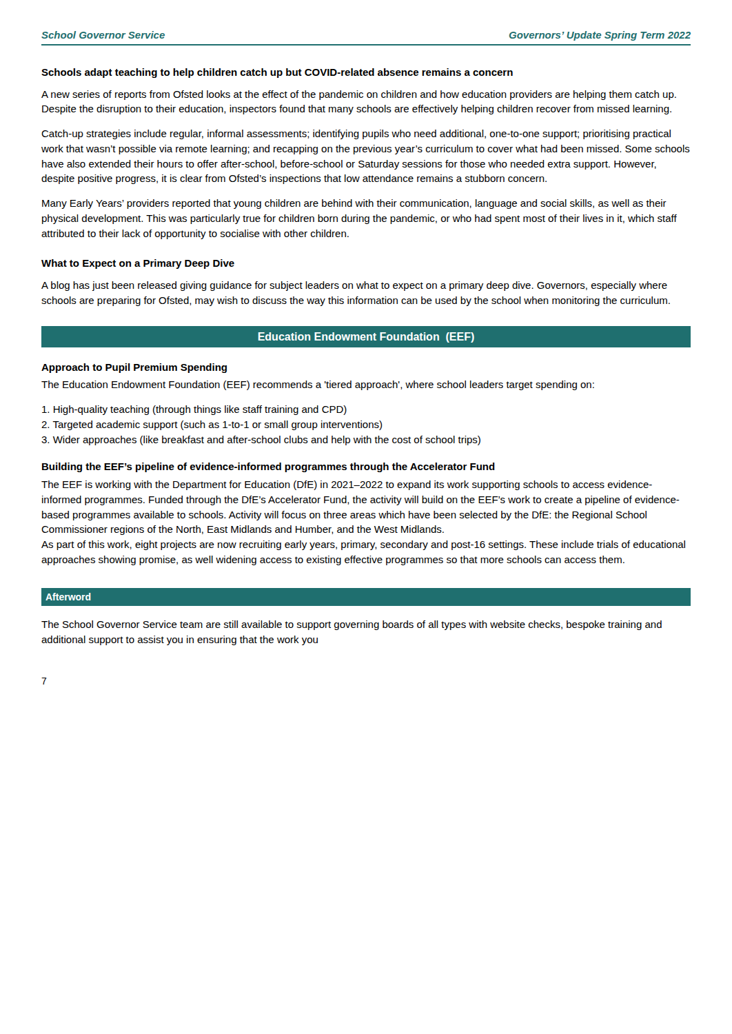School Governor Service Governors’ Update Spring Term 2022
Schools adapt teaching to help children catch up but COVID-related absence remains a concern
A new series of reports from Ofsted looks at the effect of the pandemic on children and how education providers are helping them catch up. Despite the disruption to their education, inspectors found that many schools are effectively helping children recover from missed learning.
Catch-up strategies include regular, informal assessments; identifying pupils who need additional, one-to-one support; prioritising practical work that wasn’t possible via remote learning; and recapping on the previous year’s curriculum to cover what had been missed. Some schools have also extended their hours to offer after-school, before-school or Saturday sessions for those who needed extra support. However, despite positive progress, it is clear from Ofsted’s inspections that low attendance remains a stubborn concern.
Many Early Years’ providers reported that young children are behind with their communication, language and social skills, as well as their physical development. This was particularly true for children born during the pandemic, or who had spent most of their lives in it, which staff attributed to their lack of opportunity to socialise with other children.
What to Expect on a Primary Deep Dive
A blog has just been released giving guidance for subject leaders on what to expect on a primary deep dive. Governors, especially where schools are preparing for Ofsted, may wish to discuss the way this information can be used by the school when monitoring the curriculum.
Education Endowment Foundation (EEF)
Approach to Pupil Premium Spending
The Education Endowment Foundation (EEF) recommends a 'tiered approach', where school leaders target spending on:
1. High-quality teaching (through things like staff training and CPD)
2. Targeted academic support (such as 1-to-1 or small group interventions)
3. Wider approaches (like breakfast and after-school clubs and help with the cost of school trips)
Building the EEF’s pipeline of evidence-informed programmes through the Accelerator Fund
The EEF is working with the Department for Education (DfE) in 2021–2022 to expand its work supporting schools to access evidence-informed programmes. Funded through the DfE’s Accelerator Fund, the activity will build on the EEF’s work to create a pipeline of evidence-based programmes available to schools. Activity will focus on three areas which have been selected by the DfE: the Regional School Commissioner regions of the North, East Midlands and Humber, and the West Midlands.
As part of this work, eight projects are now recruiting early years, primary, secondary and post-16 settings. These include trials of educational approaches showing promise, as well widening access to existing effective programmes so that more schools can access them.
Afterword
The School Governor Service team are still available to support governing boards of all types with website checks, bespoke training and additional support to assist you in ensuring that the work you
7